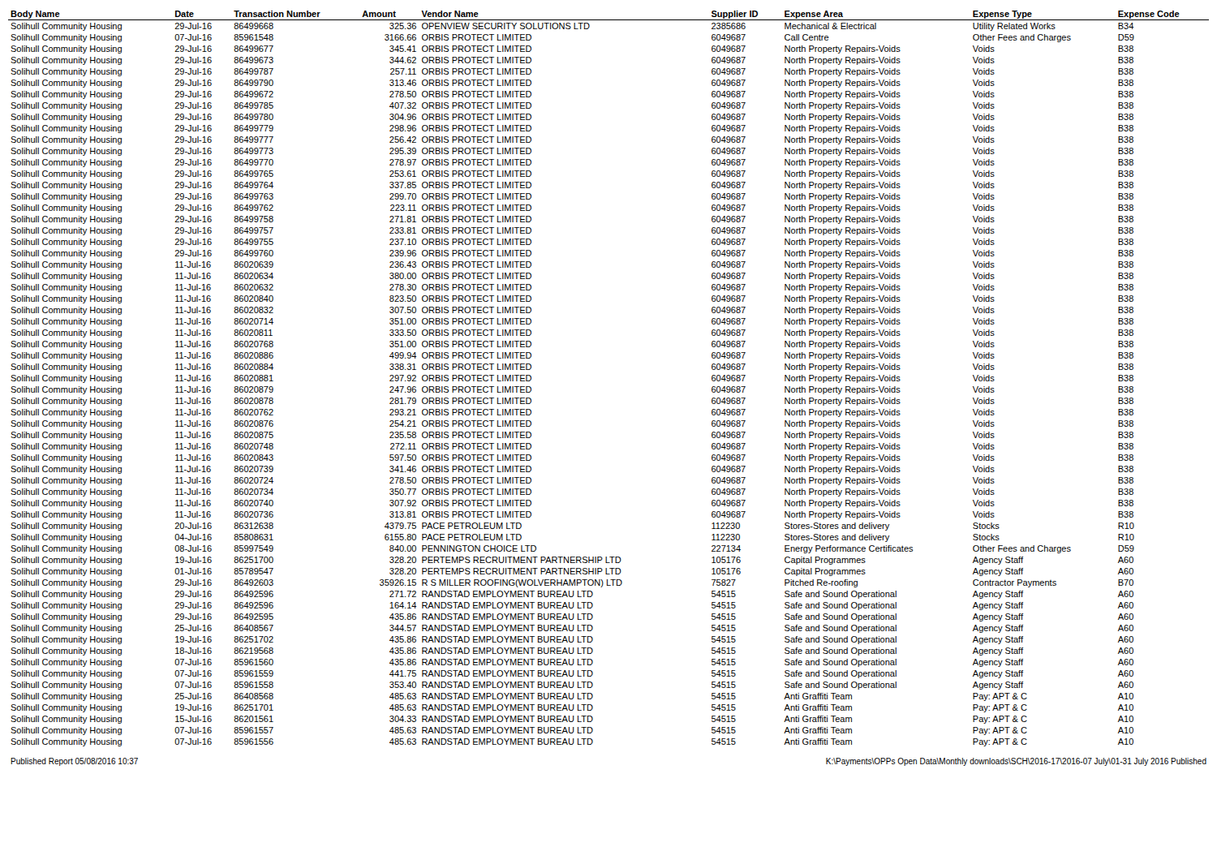| Body Name | Date | Transaction Number | Amount | Vendor Name | Supplier ID | Expense Area | Expense Type | Expense Code |
| --- | --- | --- | --- | --- | --- | --- | --- | --- |
| Solihull Community Housing | 29-Jul-16 | 86499668 | 325.36 | OPENVIEW SECURITY SOLUTIONS LTD | 2385686 | Mechanical & Electrical | Utility Related Works | B34 |
| Solihull Community Housing | 07-Jul-16 | 85961548 | 3166.66 | ORBIS PROTECT LIMITED | 6049687 | Call Centre | Other Fees and Charges | D59 |
| Solihull Community Housing | 29-Jul-16 | 86499677 | 345.41 | ORBIS PROTECT LIMITED | 6049687 | North Property Repairs-Voids | Voids | B38 |
| Solihull Community Housing | 29-Jul-16 | 86499673 | 344.62 | ORBIS PROTECT LIMITED | 6049687 | North Property Repairs-Voids | Voids | B38 |
| Solihull Community Housing | 29-Jul-16 | 86499787 | 257.11 | ORBIS PROTECT LIMITED | 6049687 | North Property Repairs-Voids | Voids | B38 |
| Solihull Community Housing | 29-Jul-16 | 86499790 | 313.46 | ORBIS PROTECT LIMITED | 6049687 | North Property Repairs-Voids | Voids | B38 |
| Solihull Community Housing | 29-Jul-16 | 86499672 | 278.50 | ORBIS PROTECT LIMITED | 6049687 | North Property Repairs-Voids | Voids | B38 |
| Solihull Community Housing | 29-Jul-16 | 86499785 | 407.32 | ORBIS PROTECT LIMITED | 6049687 | North Property Repairs-Voids | Voids | B38 |
| Solihull Community Housing | 29-Jul-16 | 86499780 | 304.96 | ORBIS PROTECT LIMITED | 6049687 | North Property Repairs-Voids | Voids | B38 |
| Solihull Community Housing | 29-Jul-16 | 86499779 | 298.96 | ORBIS PROTECT LIMITED | 6049687 | North Property Repairs-Voids | Voids | B38 |
| Solihull Community Housing | 29-Jul-16 | 86499777 | 256.42 | ORBIS PROTECT LIMITED | 6049687 | North Property Repairs-Voids | Voids | B38 |
| Solihull Community Housing | 29-Jul-16 | 86499773 | 295.39 | ORBIS PROTECT LIMITED | 6049687 | North Property Repairs-Voids | Voids | B38 |
| Solihull Community Housing | 29-Jul-16 | 86499770 | 278.97 | ORBIS PROTECT LIMITED | 6049687 | North Property Repairs-Voids | Voids | B38 |
| Solihull Community Housing | 29-Jul-16 | 86499765 | 253.61 | ORBIS PROTECT LIMITED | 6049687 | North Property Repairs-Voids | Voids | B38 |
| Solihull Community Housing | 29-Jul-16 | 86499764 | 337.85 | ORBIS PROTECT LIMITED | 6049687 | North Property Repairs-Voids | Voids | B38 |
| Solihull Community Housing | 29-Jul-16 | 86499763 | 299.70 | ORBIS PROTECT LIMITED | 6049687 | North Property Repairs-Voids | Voids | B38 |
| Solihull Community Housing | 29-Jul-16 | 86499762 | 223.11 | ORBIS PROTECT LIMITED | 6049687 | North Property Repairs-Voids | Voids | B38 |
| Solihull Community Housing | 29-Jul-16 | 86499758 | 271.81 | ORBIS PROTECT LIMITED | 6049687 | North Property Repairs-Voids | Voids | B38 |
| Solihull Community Housing | 29-Jul-16 | 86499757 | 233.81 | ORBIS PROTECT LIMITED | 6049687 | North Property Repairs-Voids | Voids | B38 |
| Solihull Community Housing | 29-Jul-16 | 86499755 | 237.10 | ORBIS PROTECT LIMITED | 6049687 | North Property Repairs-Voids | Voids | B38 |
| Solihull Community Housing | 29-Jul-16 | 86499760 | 239.96 | ORBIS PROTECT LIMITED | 6049687 | North Property Repairs-Voids | Voids | B38 |
| Solihull Community Housing | 11-Jul-16 | 86020639 | 236.43 | ORBIS PROTECT LIMITED | 6049687 | North Property Repairs-Voids | Voids | B38 |
| Solihull Community Housing | 11-Jul-16 | 86020634 | 380.00 | ORBIS PROTECT LIMITED | 6049687 | North Property Repairs-Voids | Voids | B38 |
| Solihull Community Housing | 11-Jul-16 | 86020632 | 278.30 | ORBIS PROTECT LIMITED | 6049687 | North Property Repairs-Voids | Voids | B38 |
| Solihull Community Housing | 11-Jul-16 | 86020840 | 823.50 | ORBIS PROTECT LIMITED | 6049687 | North Property Repairs-Voids | Voids | B38 |
| Solihull Community Housing | 11-Jul-16 | 86020832 | 307.50 | ORBIS PROTECT LIMITED | 6049687 | North Property Repairs-Voids | Voids | B38 |
| Solihull Community Housing | 11-Jul-16 | 86020714 | 351.00 | ORBIS PROTECT LIMITED | 6049687 | North Property Repairs-Voids | Voids | B38 |
| Solihull Community Housing | 11-Jul-16 | 86020811 | 333.50 | ORBIS PROTECT LIMITED | 6049687 | North Property Repairs-Voids | Voids | B38 |
| Solihull Community Housing | 11-Jul-16 | 86020768 | 351.00 | ORBIS PROTECT LIMITED | 6049687 | North Property Repairs-Voids | Voids | B38 |
| Solihull Community Housing | 11-Jul-16 | 86020886 | 499.94 | ORBIS PROTECT LIMITED | 6049687 | North Property Repairs-Voids | Voids | B38 |
| Solihull Community Housing | 11-Jul-16 | 86020884 | 338.31 | ORBIS PROTECT LIMITED | 6049687 | North Property Repairs-Voids | Voids | B38 |
| Solihull Community Housing | 11-Jul-16 | 86020881 | 297.92 | ORBIS PROTECT LIMITED | 6049687 | North Property Repairs-Voids | Voids | B38 |
| Solihull Community Housing | 11-Jul-16 | 86020879 | 247.96 | ORBIS PROTECT LIMITED | 6049687 | North Property Repairs-Voids | Voids | B38 |
| Solihull Community Housing | 11-Jul-16 | 86020878 | 281.79 | ORBIS PROTECT LIMITED | 6049687 | North Property Repairs-Voids | Voids | B38 |
| Solihull Community Housing | 11-Jul-16 | 86020762 | 293.21 | ORBIS PROTECT LIMITED | 6049687 | North Property Repairs-Voids | Voids | B38 |
| Solihull Community Housing | 11-Jul-16 | 86020876 | 254.21 | ORBIS PROTECT LIMITED | 6049687 | North Property Repairs-Voids | Voids | B38 |
| Solihull Community Housing | 11-Jul-16 | 86020875 | 235.58 | ORBIS PROTECT LIMITED | 6049687 | North Property Repairs-Voids | Voids | B38 |
| Solihull Community Housing | 11-Jul-16 | 86020748 | 272.11 | ORBIS PROTECT LIMITED | 6049687 | North Property Repairs-Voids | Voids | B38 |
| Solihull Community Housing | 11-Jul-16 | 86020843 | 597.50 | ORBIS PROTECT LIMITED | 6049687 | North Property Repairs-Voids | Voids | B38 |
| Solihull Community Housing | 11-Jul-16 | 86020739 | 341.46 | ORBIS PROTECT LIMITED | 6049687 | North Property Repairs-Voids | Voids | B38 |
| Solihull Community Housing | 11-Jul-16 | 86020724 | 278.50 | ORBIS PROTECT LIMITED | 6049687 | North Property Repairs-Voids | Voids | B38 |
| Solihull Community Housing | 11-Jul-16 | 86020734 | 350.77 | ORBIS PROTECT LIMITED | 6049687 | North Property Repairs-Voids | Voids | B38 |
| Solihull Community Housing | 11-Jul-16 | 86020740 | 307.92 | ORBIS PROTECT LIMITED | 6049687 | North Property Repairs-Voids | Voids | B38 |
| Solihull Community Housing | 11-Jul-16 | 86020736 | 313.81 | ORBIS PROTECT LIMITED | 6049687 | North Property Repairs-Voids | Voids | B38 |
| Solihull Community Housing | 20-Jul-16 | 86312638 | 4379.75 | PACE PETROLEUM LTD | 112230 | Stores-Stores and delivery | Stocks | R10 |
| Solihull Community Housing | 04-Jul-16 | 85808631 | 6155.80 | PACE PETROLEUM LTD | 112230 | Stores-Stores and delivery | Stocks | R10 |
| Solihull Community Housing | 08-Jul-16 | 85997549 | 840.00 | PENNINGTON CHOICE LTD | 227134 | Energy Performance Certificates | Other Fees and Charges | D59 |
| Solihull Community Housing | 19-Jul-16 | 86251700 | 328.20 | PERTEMPS RECRUITMENT PARTNERSHIP LTD | 105176 | Capital Programmes | Agency Staff | A60 |
| Solihull Community Housing | 01-Jul-16 | 85789547 | 328.20 | PERTEMPS RECRUITMENT PARTNERSHIP LTD | 105176 | Capital Programmes | Agency Staff | A60 |
| Solihull Community Housing | 29-Jul-16 | 86492603 | 35926.15 | R S MILLER ROOFING(WOLVERHAMPTON) LTD | 75827 | Pitched Re-roofing | Contractor Payments | B70 |
| Solihull Community Housing | 29-Jul-16 | 86492596 | 271.72 | RANDSTAD EMPLOYMENT BUREAU LTD | 54515 | Safe and Sound Operational | Agency Staff | A60 |
| Solihull Community Housing | 29-Jul-16 | 86492596 | 164.14 | RANDSTAD EMPLOYMENT BUREAU LTD | 54515 | Safe and Sound Operational | Agency Staff | A60 |
| Solihull Community Housing | 29-Jul-16 | 86492595 | 435.86 | RANDSTAD EMPLOYMENT BUREAU LTD | 54515 | Safe and Sound Operational | Agency Staff | A60 |
| Solihull Community Housing | 25-Jul-16 | 86408567 | 344.57 | RANDSTAD EMPLOYMENT BUREAU LTD | 54515 | Safe and Sound Operational | Agency Staff | A60 |
| Solihull Community Housing | 19-Jul-16 | 86251702 | 435.86 | RANDSTAD EMPLOYMENT BUREAU LTD | 54515 | Safe and Sound Operational | Agency Staff | A60 |
| Solihull Community Housing | 18-Jul-16 | 86219568 | 435.86 | RANDSTAD EMPLOYMENT BUREAU LTD | 54515 | Safe and Sound Operational | Agency Staff | A60 |
| Solihull Community Housing | 07-Jul-16 | 85961560 | 435.86 | RANDSTAD EMPLOYMENT BUREAU LTD | 54515 | Safe and Sound Operational | Agency Staff | A60 |
| Solihull Community Housing | 07-Jul-16 | 85961559 | 441.75 | RANDSTAD EMPLOYMENT BUREAU LTD | 54515 | Safe and Sound Operational | Agency Staff | A60 |
| Solihull Community Housing | 07-Jul-16 | 85961558 | 353.40 | RANDSTAD EMPLOYMENT BUREAU LTD | 54515 | Safe and Sound Operational | Agency Staff | A60 |
| Solihull Community Housing | 25-Jul-16 | 86408568 | 485.63 | RANDSTAD EMPLOYMENT BUREAU LTD | 54515 | Anti Graffiti Team | Pay: APT & C | A10 |
| Solihull Community Housing | 19-Jul-16 | 86251701 | 485.63 | RANDSTAD EMPLOYMENT BUREAU LTD | 54515 | Anti Graffiti Team | Pay: APT & C | A10 |
| Solihull Community Housing | 15-Jul-16 | 86201561 | 304.33 | RANDSTAD EMPLOYMENT BUREAU LTD | 54515 | Anti Graffiti Team | Pay: APT & C | A10 |
| Solihull Community Housing | 07-Jul-16 | 85961557 | 485.63 | RANDSTAD EMPLOYMENT BUREAU LTD | 54515 | Anti Graffiti Team | Pay: APT & C | A10 |
| Solihull Community Housing | 07-Jul-16 | 85961556 | 485.63 | RANDSTAD EMPLOYMENT BUREAU LTD | 54515 | Anti Graffiti Team | Pay: APT & C | A10 |
| Published Report 05/08/2016 10:37 | K:\Payments\OPPs Open Data\Monthly downloads\SCH\2016-17\2016-07 July\01-31 July 2016 Published |